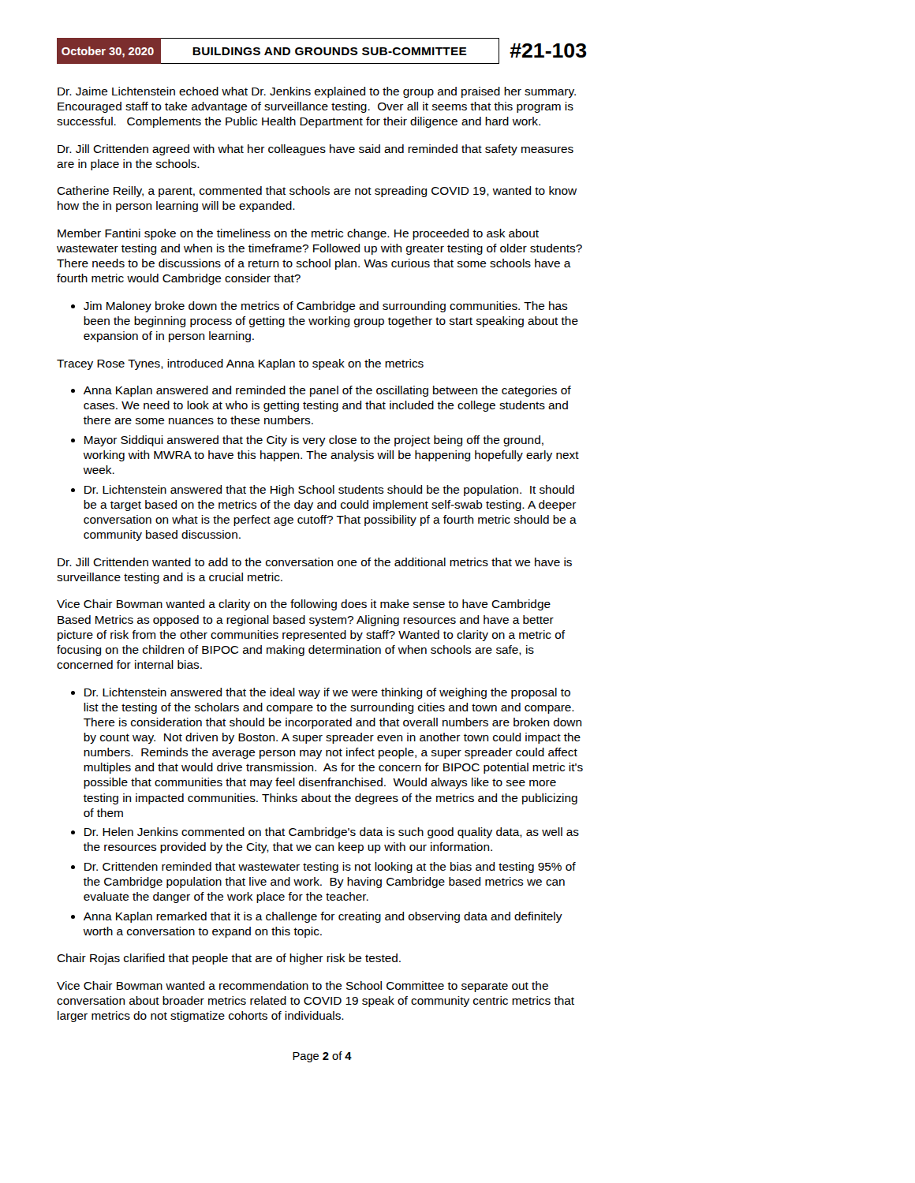October 30, 2020
BUILDINGS AND GROUNDS SUB-COMMITTEE
#21-103
Dr. Jaime Lichtenstein echoed what Dr. Jenkins explained to the group and praised her summary. Encouraged staff to take advantage of surveillance testing. Over all it seems that this program is successful. Complements the Public Health Department for their diligence and hard work.
Dr. Jill Crittenden agreed with what her colleagues have said and reminded that safety measures are in place in the schools.
Catherine Reilly, a parent, commented that schools are not spreading COVID 19, wanted to know how the in person learning will be expanded.
Member Fantini spoke on the timeliness on the metric change. He proceeded to ask about wastewater testing and when is the timeframe? Followed up with greater testing of older students? There needs to be discussions of a return to school plan. Was curious that some schools have a fourth metric would Cambridge consider that?
Jim Maloney broke down the metrics of Cambridge and surrounding communities. The has been the beginning process of getting the working group together to start speaking about the expansion of in person learning.
Tracey Rose Tynes, introduced Anna Kaplan to speak on the metrics
Anna Kaplan answered and reminded the panel of the oscillating between the categories of cases. We need to look at who is getting testing and that included the college students and there are some nuances to these numbers.
Mayor Siddiqui answered that the City is very close to the project being off the ground, working with MWRA to have this happen. The analysis will be happening hopefully early next week.
Dr. Lichtenstein answered that the High School students should be the population. It should be a target based on the metrics of the day and could implement self-swab testing. A deeper conversation on what is the perfect age cutoff? That possibility pf a fourth metric should be a community based discussion.
Dr. Jill Crittenden wanted to add to the conversation one of the additional metrics that we have is surveillance testing and is a crucial metric.
Vice Chair Bowman wanted a clarity on the following does it make sense to have Cambridge Based Metrics as opposed to a regional based system? Aligning resources and have a better picture of risk from the other communities represented by staff? Wanted to clarity on a metric of focusing on the children of BIPOC and making determination of when schools are safe, is concerned for internal bias.
Dr. Lichtenstein answered that the ideal way if we were thinking of weighing the proposal to list the testing of the scholars and compare to the surrounding cities and town and compare. There is consideration that should be incorporated and that overall numbers are broken down by count way. Not driven by Boston. A super spreader even in another town could impact the numbers. Reminds the average person may not infect people, a super spreader could affect multiples and that would drive transmission. As for the concern for BIPOC potential metric it's possible that communities that may feel disenfranchised. Would always like to see more testing in impacted communities. Thinks about the degrees of the metrics and the publicizing of them
Dr. Helen Jenkins commented on that Cambridge's data is such good quality data, as well as the resources provided by the City, that we can keep up with our information.
Dr. Crittenden reminded that wastewater testing is not looking at the bias and testing 95% of the Cambridge population that live and work. By having Cambridge based metrics we can evaluate the danger of the work place for the teacher.
Anna Kaplan remarked that it is a challenge for creating and observing data and definitely worth a conversation to expand on this topic.
Chair Rojas clarified that people that are of higher risk be tested.
Vice Chair Bowman wanted a recommendation to the School Committee to separate out the conversation about broader metrics related to COVID 19 speak of community centric metrics that larger metrics do not stigmatize cohorts of individuals.
Page 2 of 4